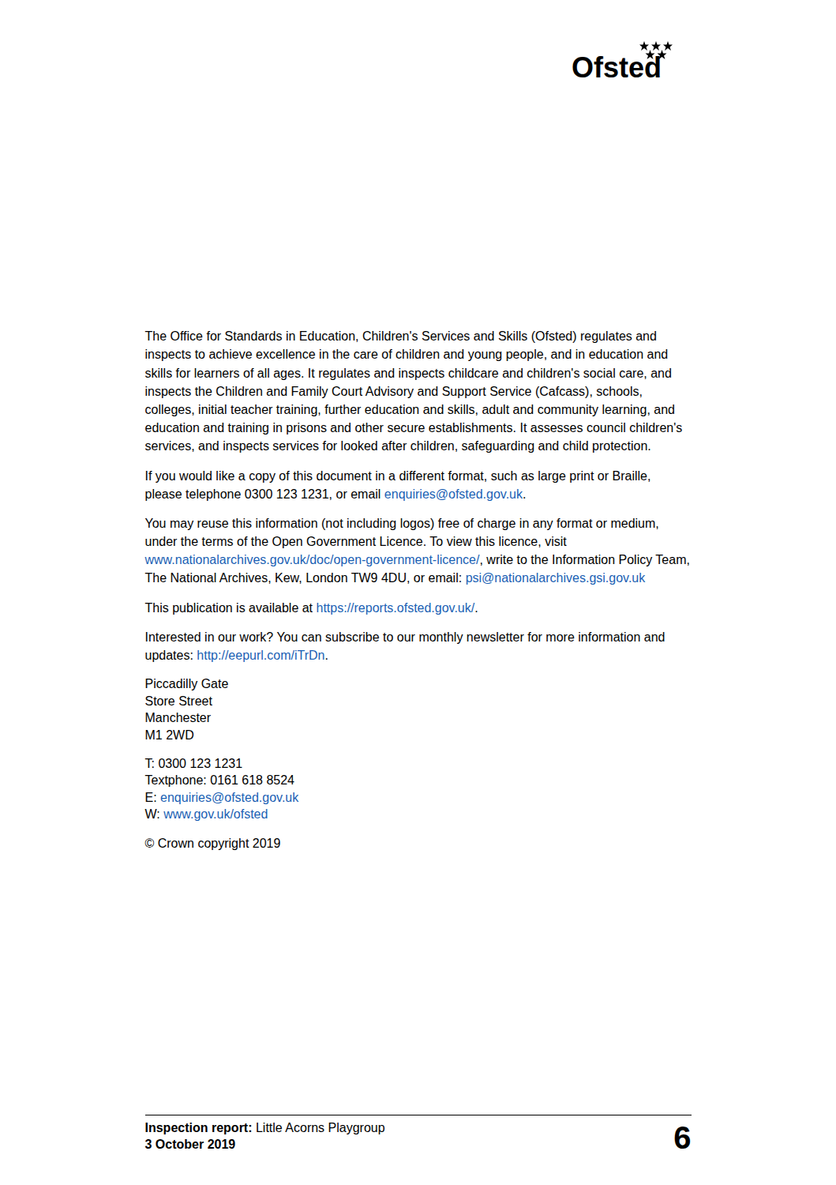The Office for Standards in Education, Children's Services and Skills (Ofsted) regulates and inspects to achieve excellence in the care of children and young people, and in education and skills for learners of all ages. It regulates and inspects childcare and children's social care, and inspects the Children and Family Court Advisory and Support Service (Cafcass), schools, colleges, initial teacher training, further education and skills, adult and community learning, and education and training in prisons and other secure establishments. It assesses council children's services, and inspects services for looked after children, safeguarding and child protection.
If you would like a copy of this document in a different format, such as large print or Braille, please telephone 0300 123 1231, or email enquiries@ofsted.gov.uk.
You may reuse this information (not including logos) free of charge in any format or medium, under the terms of the Open Government Licence. To view this licence, visit www.nationalarchives.gov.uk/doc/open-government-licence/, write to the Information Policy Team, The National Archives, Kew, London TW9 4DU, or email: psi@nationalarchives.gsi.gov.uk
This publication is available at https://reports.ofsted.gov.uk/.
Interested in our work? You can subscribe to our monthly newsletter for more information and updates: http://eepurl.com/iTrDn.
Piccadilly Gate
Store Street
Manchester
M1 2WD
T: 0300 123 1231
Textphone: 0161 618 8524
E: enquiries@ofsted.gov.uk
W: www.gov.uk/ofsted
© Crown copyright 2019
Inspection report: Little Acorns Playgroup
3 October 2019
6